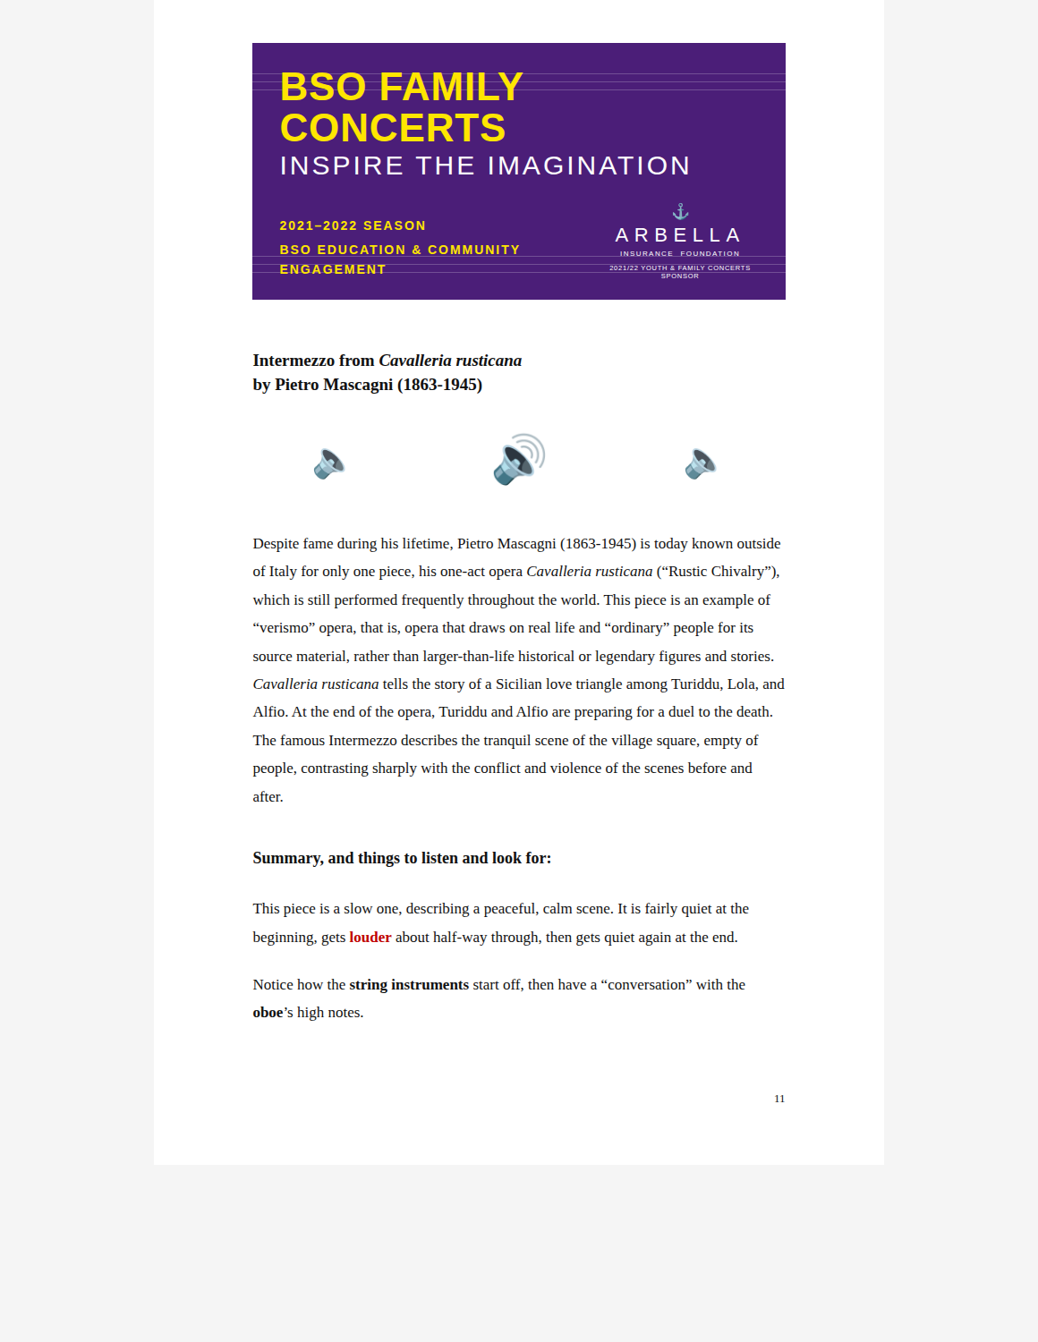BSO FAMILY CONCERTS
INSPIRE THE IMAGINATION
2021–2022 SEASON
BSO EDUCATION & COMMUNITY ENGAGEMENT
⚓
ARBELLA
INSURANCE FOUNDATION
2021/22 YOUTH & FAMILY CONCERTS SPONSOR
Intermezzo from Cavalleria rusticana
by Pietro Mascagni (1863-1945)
🔈 🔊 🔈
Despite fame during his lifetime, Pietro Mascagni (1863-1945) is today known outside of Italy for only one piece, his one-act opera Cavalleria rusticana (“Rustic Chivalry”), which is still performed frequently throughout the world. This piece is an example of “verismo” opera, that is, opera that draws on real life and “ordinary” people for its source material, rather than larger-than-life historical or legendary figures and stories. Cavalleria rusticana tells the story of a Sicilian love triangle among Turiddu, Lola, and Alfio. At the end of the opera, Turiddu and Alfio are preparing for a duel to the death. The famous Intermezzo describes the tranquil scene of the village square, empty of people, contrasting sharply with the conflict and violence of the scenes before and after.
Summary, and things to listen and look for:
This piece is a slow one, describing a peaceful, calm scene. It is fairly quiet at the beginning, gets louder about half-way through, then gets quiet again at the end.
Notice how the string instruments start off, then have a “conversation” with the oboe’s high notes.
11